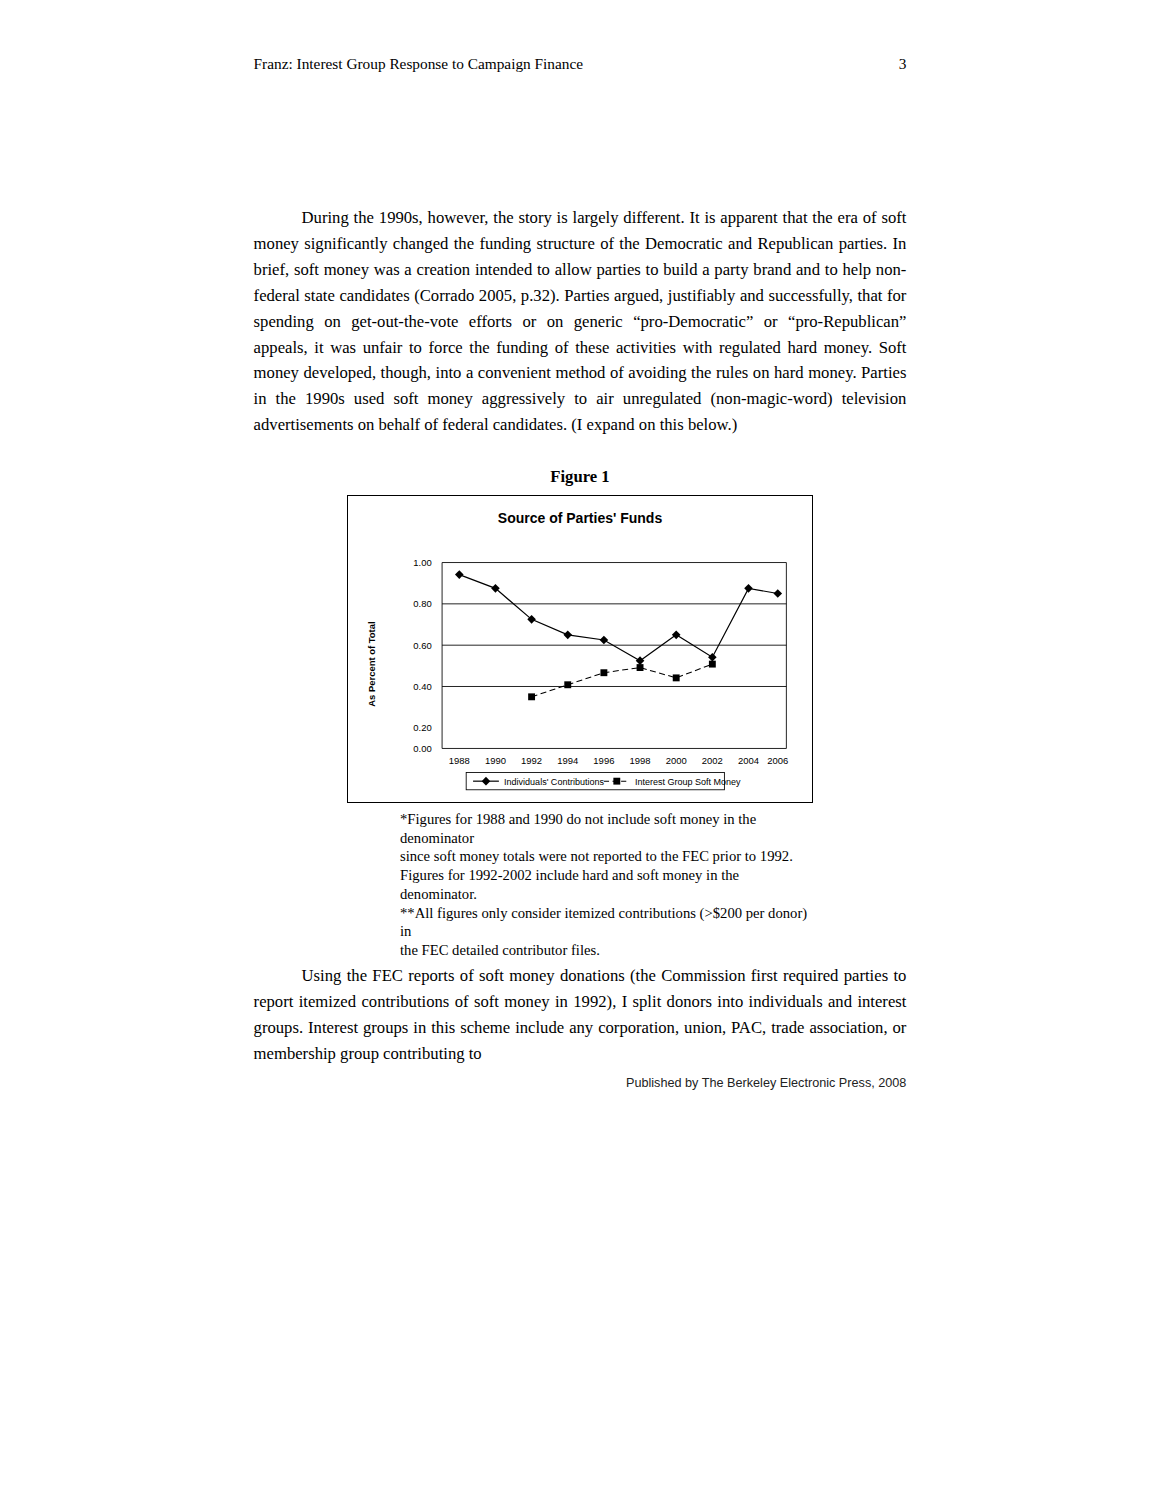Franz: Interest Group Response to Campaign Finance
3
During the 1990s, however, the story is largely different. It is apparent that the era of soft money significantly changed the funding structure of the Democratic and Republican parties. In brief, soft money was a creation intended to allow parties to build a party brand and to help non-federal state candidates (Corrado 2005, p.32). Parties argued, justifiably and successfully, that for spending on get-out-the-vote efforts or on generic “pro-Democratic” or “pro-Republican” appeals, it was unfair to force the funding of these activities with regulated hard money. Soft money developed, though, into a convenient method of avoiding the rules on hard money. Parties in the 1990s used soft money aggressively to air unregulated (non-magic-word) television advertisements on behalf of federal candidates. (I expand on this below.)
Figure 1
Source of Parties' Funds
As Percent of Total 1.00 0.80 0.60 0.40 0.20 0.00 1988 1990 1992 1994 1996 1998 2000 2002 2004 2006 Individuals' Contributions Interest Group Soft Money
*Figures for 1988 and 1990 do not include soft money in the denominator
since soft money totals were not reported to the FEC prior to 1992.
Figures for 1992-2002 include hard and soft money in the denominator.
**All figures only consider itemized contributions (>$200 per donor) in
the FEC detailed contributor files.
Using the FEC reports of soft money donations (the Commission first required parties to report itemized contributions of soft money in 1992), I split donors into individuals and interest groups. Interest groups in this scheme include any corporation, union, PAC, trade association, or membership group contributing to
Published by The Berkeley Electronic Press, 2008